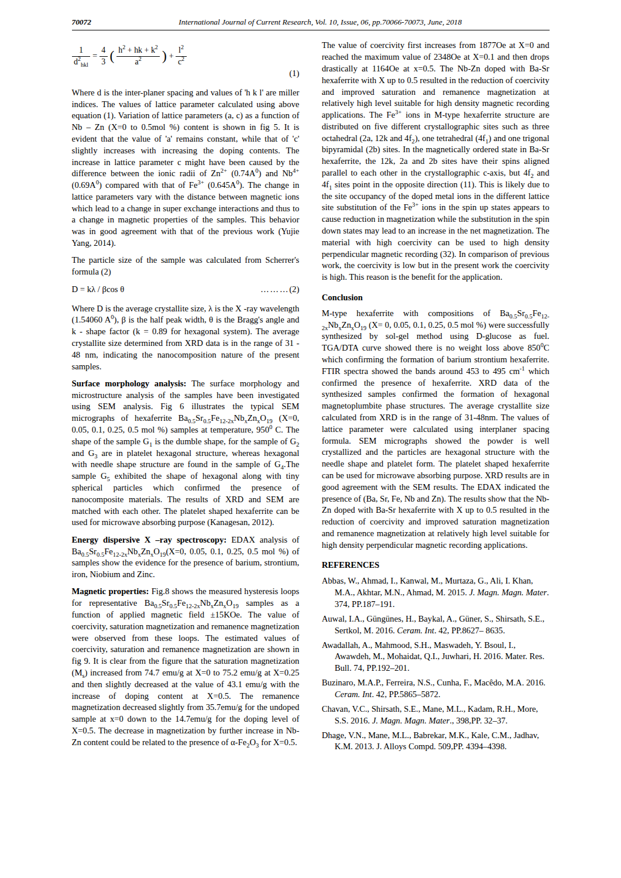70072 International Journal of Current Research, Vol. 10, Issue, 06, pp.70066-70073, June, 2018
1 d2hkl = 43 ( h2 + hk + k2 a2 ) + l2 c2
(1)
Where d is the inter-planer spacing and values of 'h k l' are miller indices. The values of lattice parameter calculated using above equation (1). Variation of lattice parameters (a, c) as a function of Nb – Zn (X=0 to 0.5mol %) content is shown in fig 5. It is evident that the value of 'a' remains constant, while that of 'c' slightly increases with increasing the doping contents. The increase in lattice parameter c might have been caused by the difference between the ionic radii of Zn2+ (0.74A0) and Nb4+ (0.69A0) compared with that of Fe3+ (0.645A0). The change in lattice parameters vary with the distance between magnetic ions which lead to a change in super exchange interactions and thus to a change in magnetic properties of the samples. This behavior was in good agreement with that of the previous work (Yujie Yang, 2014).
The particle size of the sample was calculated from Scherrer's formula (2)
D = kλ / βcos θ
………(2)
Where D is the average crystallite size, λ is the X -ray wavelength (1.54060 A0), β is the half peak width, θ is the Bragg's angle and k - shape factor (k = 0.89 for hexagonal system). The average crystallite size determined from XRD data is in the range of 31 - 48 nm, indicating the nanocomposition nature of the present samples.
Surface morphology analysis: The surface morphology and microstructure analysis of the samples have been investigated using SEM analysis. Fig 6 illustrates the typical SEM micrographs of hexaferrite Ba0.5Sr0.5Fe12-2xNbxZnxO19 (X=0, 0.05, 0.1, 0.25, 0.5 mol %) samples at temperature, 9500 C. The shape of the sample G1 is the dumble shape, for the sample of G2 and G3 are in platelet hexagonal structure, whereas hexagonal with needle shape structure are found in the sample of G4.The sample G5 exhibited the shape of hexagonal along with tiny spherical particles which confirmed the presence of nanocomposite materials. The results of XRD and SEM are matched with each other. The platelet shaped hexaferrite can be used for microwave absorbing purpose (Kanagesan, 2012).
Energy dispersive X –ray spectroscopy: EDAX analysis of Ba0.5Sr0.5Fe12-2xNbxZnxO19(X=0, 0.05, 0.1, 0.25, 0.5 mol %) of samples show the evidence for the presence of barium, strontium, iron, Niobium and Zinc.
Magnetic properties: Fig.8 shows the measured hysteresis loops for representative Ba0.5Sr0.5Fe12-2xNbxZnxO19 samples as a function of applied magnetic field ±15KOe. The value of coercivity, saturation magnetization and remanence magnetization were observed from these loops. The estimated values of coercivity, saturation and remanence magnetization are shown in fig 9. It is clear from the figure that the saturation magnetization (Ms) increased from 74.7 emu/g at X=0 to 75.2 emu/g at X=0.25 and then slightly decreased at the value of 43.1 emu/g with the increase of doping content at X=0.5. The remanence magnetization decreased slightly from 35.7emu/g for the undoped sample at x=0 down to the 14.7emu/g for the doping level of X=0.5. The decrease in magnetization by further increase in Nb-Zn content could be related to the presence of α-Fe2O3 for X=0.5.
The value of coercivity first increases from 1877Oe at X=0 and reached the maximum value of 2348Oe at X=0.1 and then drops drastically at 1164Oe at x=0.5. The Nb-Zn doped with Ba-Sr hexaferrite with X up to 0.5 resulted in the reduction of coercivity and improved saturation and remanence magnetization at relatively high level suitable for high density magnetic recording applications. The Fe3+ ions in M-type hexaferrite structure are distributed on five different crystallographic sites such as three octahedral (2a, 12k and 4f2), one tetrahedral (4f1) and one trigonal bipyramidal (2b) sites. In the magnetically ordered state in Ba-Sr hexaferrite, the 12k, 2a and 2b sites have their spins aligned parallel to each other in the crystallographic c-axis, but 4f2 and 4f1 sites point in the opposite direction (11). This is likely due to the site occupancy of the doped metal ions in the different lattice site substitution of the Fe3+ ions in the spin up states appears to cause reduction in magnetization while the substitution in the spin down states may lead to an increase in the net magnetization. The material with high coercivity can be used to high density perpendicular magnetic recording (32). In comparison of previous work, the coercivity is low but in the present work the coercivity is high. This reason is the benefit for the application.
Conclusion
M-type hexaferrite with compositions of Ba0.5Sr0.5Fe12-2xNbxZnxO19 (X= 0, 0.05, 0.1, 0.25, 0.5 mol %) were successfully synthesized by sol-gel method using D-glucose as fuel. TGA/DTA curve showed there is no weight loss above 8500C which confirming the formation of barium strontium hexaferrite. FTIR spectra showed the bands around 453 to 495 cm-1 which confirmed the presence of hexaferrite. XRD data of the synthesized samples confirmed the formation of hexagonal magnetoplumbite phase structures. The average crystallite size calculated from XRD is in the range of 31-48nm. The values of lattice parameter were calculated using interplaner spacing formula. SEM micrographs showed the powder is well crystallized and the particles are hexagonal structure with the needle shape and platelet form. The platelet shaped hexaferrite can be used for microwave absorbing purpose. XRD results are in good agreement with the SEM results. The EDAX indicated the presence of (Ba, Sr, Fe, Nb and Zn). The results show that the Nb-Zn doped with Ba-Sr hexaferrite with X up to 0.5 resulted in the reduction of coercivity and improved saturation magnetization and remanence magnetization at relatively high level suitable for high density perpendicular magnetic recording applications.
REFERENCES
Abbas, W., Ahmad, I., Kanwal, M., Murtaza, G., Ali, I. Khan, M.A., Akhtar, M.N., Ahmad, M. 2015. J. Magn. Magn. Mater. 374, PP.187–191.
Auwal, I.A., Güngünes, H., Baykal, A., Güner, S., Shirsath, S.E., Sertkol, M. 2016. Ceram. Int. 42, PP.8627– 8635.
Awadallah, A., Mahmood, S.H., Maswadeh, Y. Bsoul, I., Awawdeh, M., Mohaidat, Q.I., Juwhari, H. 2016. Mater. Res. Bull. 74, PP.192–201.
Buzinaro, M.A.P., Ferreira, N.S., Cunha, F., Macêdo, M.A. 2016. Ceram. Int. 42, PP.5865–5872.
Chavan, V.C., Shirsath, S.E., Mane, M.L., Kadam, R.H., More, S.S. 2016. J. Magn. Magn. Mater., 398,PP. 32–37.
Dhage, V.N., Mane, M.L., Babrekar, M.K., Kale, C.M., Jadhav, K.M. 2013. J. Alloys Compd. 509,PP. 4394–4398.